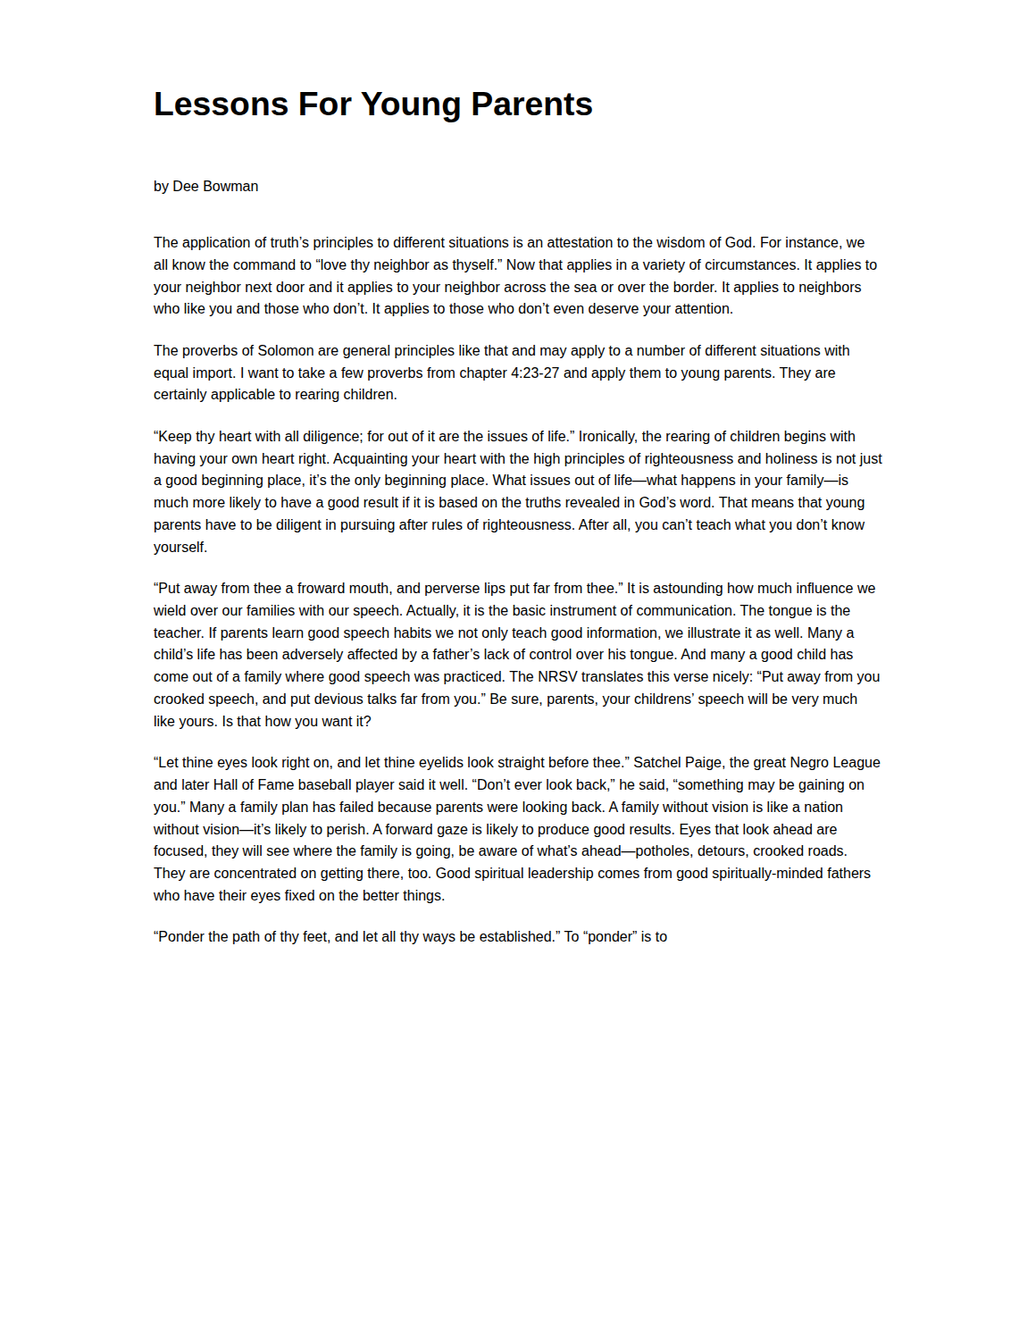Lessons For Young Parents
by Dee Bowman
The application of truth’s principles to different situations is an attestation to the wisdom of God. For instance, we all know the command to “love thy neighbor as thyself.” Now that applies in a variety of circumstances. It applies to your neighbor next door and it applies to your neighbor across the sea or over the border. It applies to neighbors who like you and those who don’t. It applies to those who don’t even deserve your attention.
The proverbs of Solomon are general principles like that and may apply to a number of different situations with equal import. I want to take a few proverbs from chapter 4:23-27 and apply them to young parents. They are certainly applicable to rearing children.
“Keep thy heart with all diligence; for out of it are the issues of life.” Ironically, the rearing of children begins with having your own heart right. Acquainting your heart with the high principles of righteousness and holiness is not just a good beginning place, it’s the only beginning place. What issues out of life—what happens in your family—is much more likely to have a good result if it is based on the truths revealed in God’s word. That means that young parents have to be diligent in pursuing after rules of righteousness. After all, you can’t teach what you don’t know yourself.
“Put away from thee a froward mouth, and perverse lips put far from thee.” It is astounding how much influence we wield over our families with our speech. Actually, it is the basic instrument of communication. The tongue is the teacher. If parents learn good speech habits we not only teach good information, we illustrate it as well. Many a child’s life has been adversely affected by a father’s lack of control over his tongue. And many a good child has come out of a family where good speech was practiced. The NRSV translates this verse nicely: “Put away from you crooked speech, and put devious talks far from you.” Be sure, parents, your childrens’ speech will be very much like yours. Is that how you want it?
“Let thine eyes look right on, and let thine eyelids look straight before thee.” Satchel Paige, the great Negro League and later Hall of Fame baseball player said it well. “Don’t ever look back,” he said, “something may be gaining on you.” Many a family plan has failed because parents were looking back. A family without vision is like a nation without vision—it’s likely to perish. A forward gaze is likely to produce good results. Eyes that look ahead are focused, they will see where the family is going, be aware of what’s ahead—potholes, detours, crooked roads. They are concentrated on getting there, too. Good spiritual leadership comes from good spiritually-minded fathers who have their eyes fixed on the better things.
“Ponder the path of thy feet, and let all thy ways be established.” To “ponder” is to